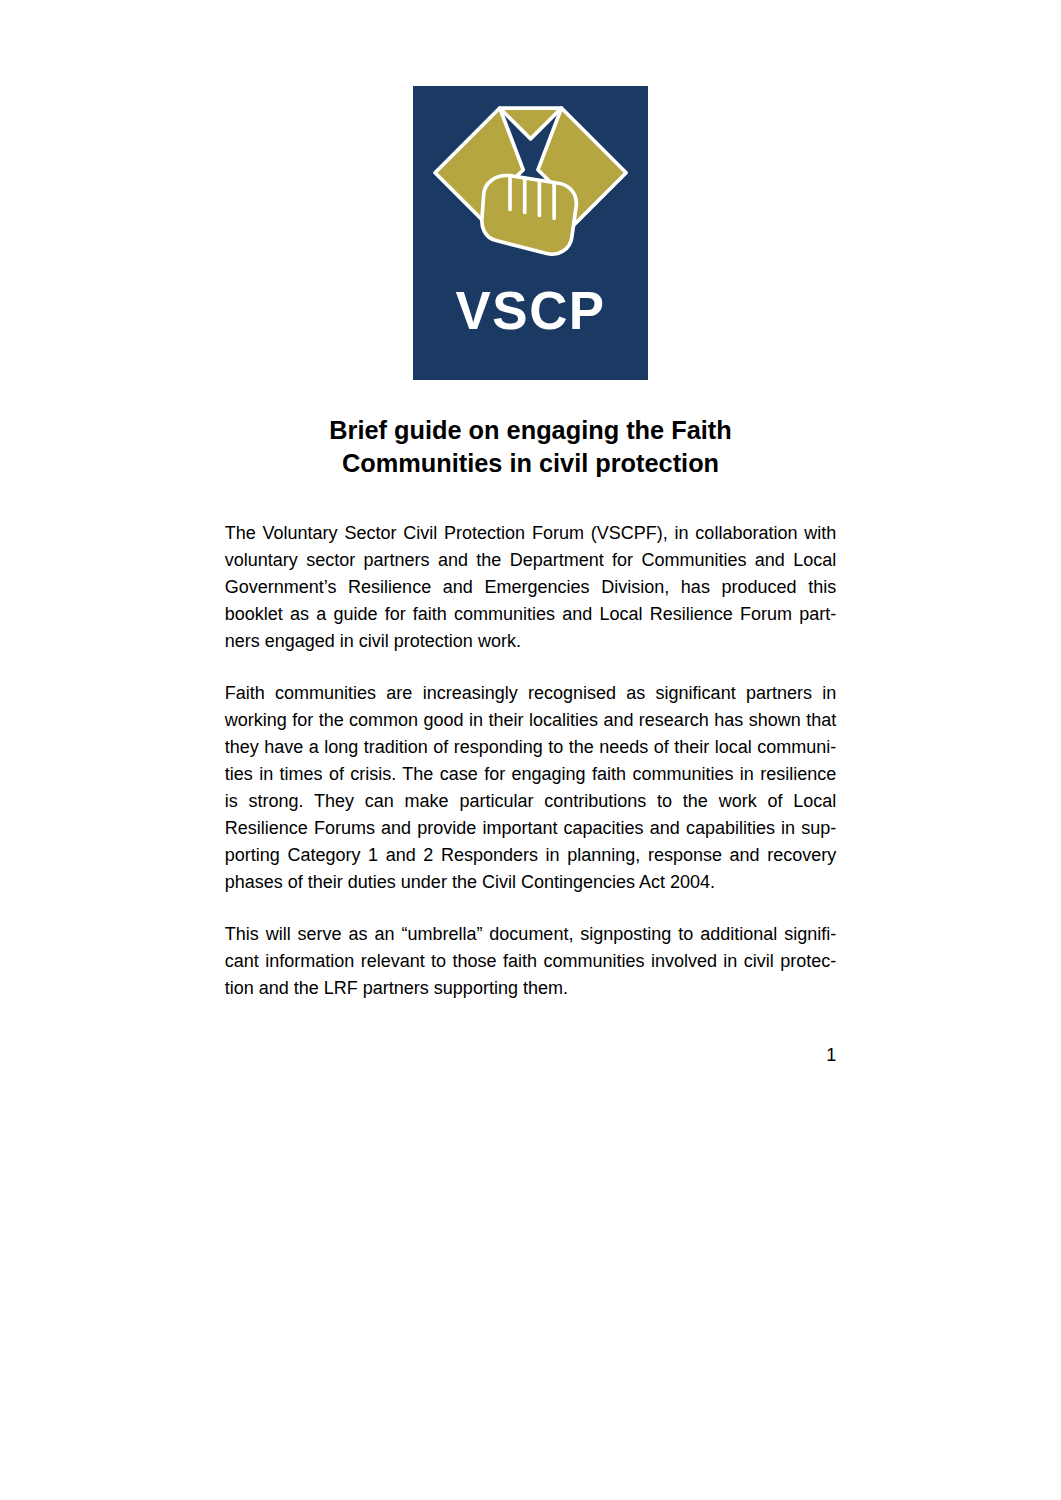VSCP
Brief guide on engaging the Faith
Communities in civil protection
The Voluntary Sector Civil Protection Forum (VSCPF), in collaboration with voluntary sector partners and the Department for Communities and Local Government’s Resilience and Emergencies Division, has produced this booklet as a guide for faith communities and Local Resilience Forum partners engaged in civil protection work.
Faith communities are increasingly recognised as significant partners in working for the common good in their localities and research has shown that they have a long tradition of responding to the needs of their local communities in times of crisis. The case for engaging faith communities in resilience is strong. They can make particular contributions to the work of Local Resilience Forums and provide important capacities and capabilities in supporting Category 1 and 2 Responders in planning, response and recovery phases of their duties under the Civil Contingencies Act 2004.
This will serve as an “umbrella” document, signposting to additional significant information relevant to those faith communities involved in civil protection and the LRF partners supporting them.
1